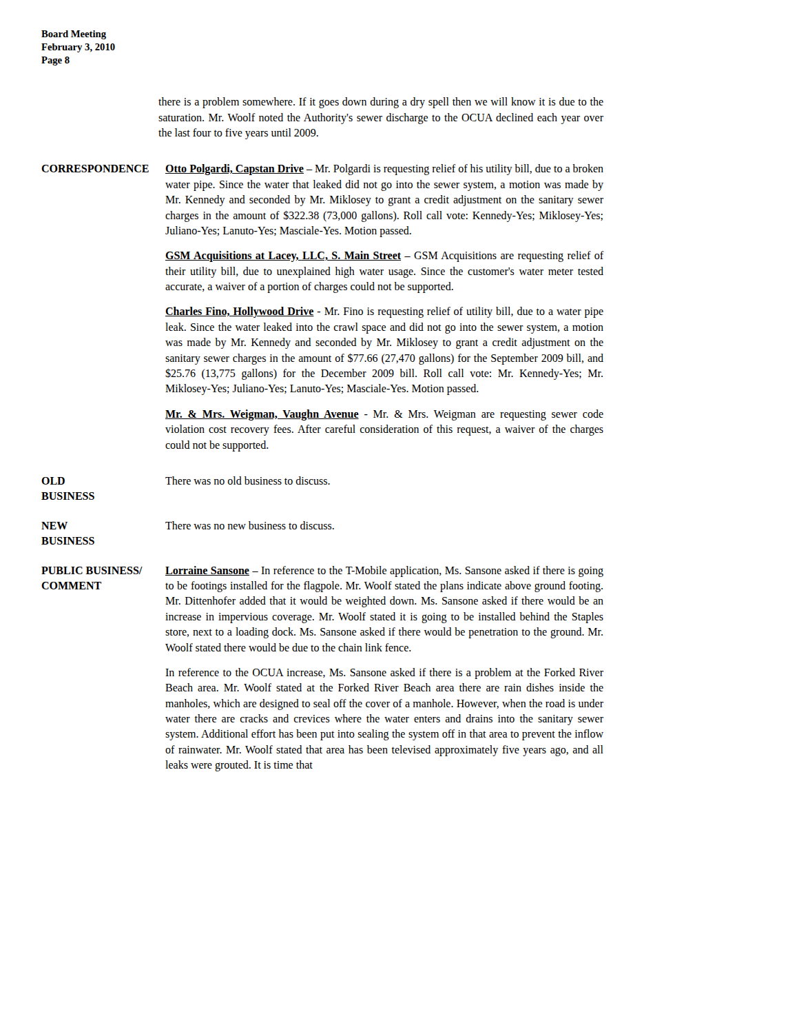Board Meeting
February 3, 2010
Page 8
there is a problem somewhere. If it goes down during a dry spell then we will know it is due to the saturation. Mr. Woolf noted the Authority's sewer discharge to the OCUA declined each year over the last four to five years until 2009.
Correspondence
Otto Polgardi, Capstan Drive – Mr. Polgardi is requesting relief of his utility bill, due to a broken water pipe. Since the water that leaked did not go into the sewer system, a motion was made by Mr. Kennedy and seconded by Mr. Miklosey to grant a credit adjustment on the sanitary sewer charges in the amount of $322.38 (73,000 gallons). Roll call vote: Kennedy-Yes; Miklosey-Yes; Juliano-Yes; Lanuto-Yes; Masciale-Yes. Motion passed.
GSM Acquisitions at Lacey, LLC, S. Main Street – GSM Acquisitions are requesting relief of their utility bill, due to unexplained high water usage. Since the customer's water meter tested accurate, a waiver of a portion of charges could not be supported.
Charles Fino, Hollywood Drive - Mr. Fino is requesting relief of utility bill, due to a water pipe leak. Since the water leaked into the crawl space and did not go into the sewer system, a motion was made by Mr. Kennedy and seconded by Mr. Miklosey to grant a credit adjustment on the sanitary sewer charges in the amount of $77.66 (27,470 gallons) for the September 2009 bill, and $25.76 (13,775 gallons) for the December 2009 bill. Roll call vote: Mr. Kennedy-Yes; Mr. Miklosey-Yes; Juliano-Yes; Lanuto-Yes; Masciale-Yes. Motion passed.
Mr. & Mrs. Weigman, Vaughn Avenue - Mr. & Mrs. Weigman are requesting sewer code violation cost recovery fees. After careful consideration of this request, a waiver of the charges could not be supported.
Old
Business
There was no old business to discuss.
New
Business
There was no new business to discuss.
Public Business/
Comment
Lorraine Sansone – In reference to the T-Mobile application, Ms. Sansone asked if there is going to be footings installed for the flagpole. Mr. Woolf stated the plans indicate above ground footing. Mr. Dittenhofer added that it would be weighted down. Ms. Sansone asked if there would be an increase in impervious coverage. Mr. Woolf stated it is going to be installed behind the Staples store, next to a loading dock. Ms. Sansone asked if there would be penetration to the ground. Mr. Woolf stated there would be due to the chain link fence.
In reference to the OCUA increase, Ms. Sansone asked if there is a problem at the Forked River Beach area. Mr. Woolf stated at the Forked River Beach area there are rain dishes inside the manholes, which are designed to seal off the cover of a manhole. However, when the road is under water there are cracks and crevices where the water enters and drains into the sanitary sewer system. Additional effort has been put into sealing the system off in that area to prevent the inflow of rainwater. Mr. Woolf stated that area has been televised approximately five years ago, and all leaks were grouted. It is time that